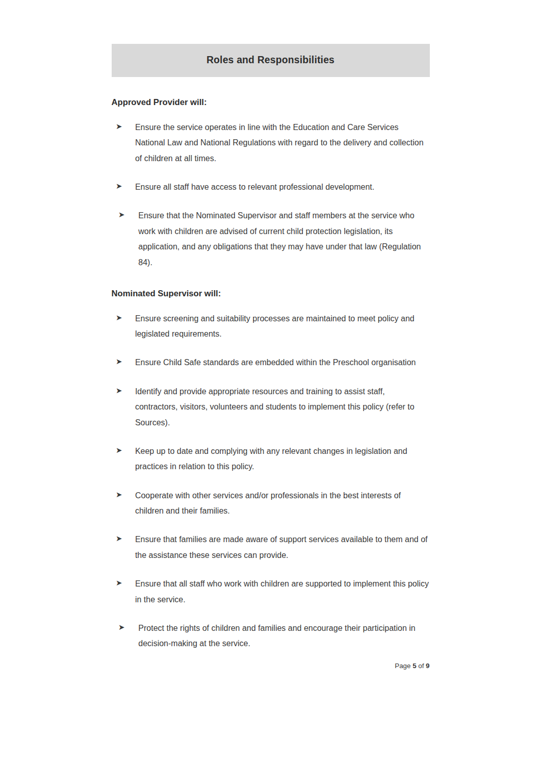Roles and Responsibilities
Approved Provider will:
Ensure the service operates in line with the Education and Care Services National Law and National Regulations with regard to the delivery and collection of children at all times.
Ensure all staff have access to relevant professional development.
Ensure that the Nominated Supervisor and staff members at the service who work with children are advised of current child protection legislation, its application, and any obligations that they may have under that law (Regulation 84).
Nominated Supervisor will:
Ensure screening and suitability processes are maintained to meet policy and legislated requirements.
Ensure Child Safe standards are embedded within the Preschool organisation
Identify and provide appropriate resources and training to assist staff, contractors, visitors, volunteers and students to implement this policy (refer to Sources).
Keep up to date and complying with any relevant changes in legislation and practices in relation to this policy.
Cooperate with other services and/or professionals in the best interests of children and their families.
Ensure that families are made aware of support services available to them and of the assistance these services can provide.
Ensure that all staff who work with children are supported to implement this policy in the service.
Protect the rights of children and families and encourage their participation in decision-making at the service.
Page 5 of 9